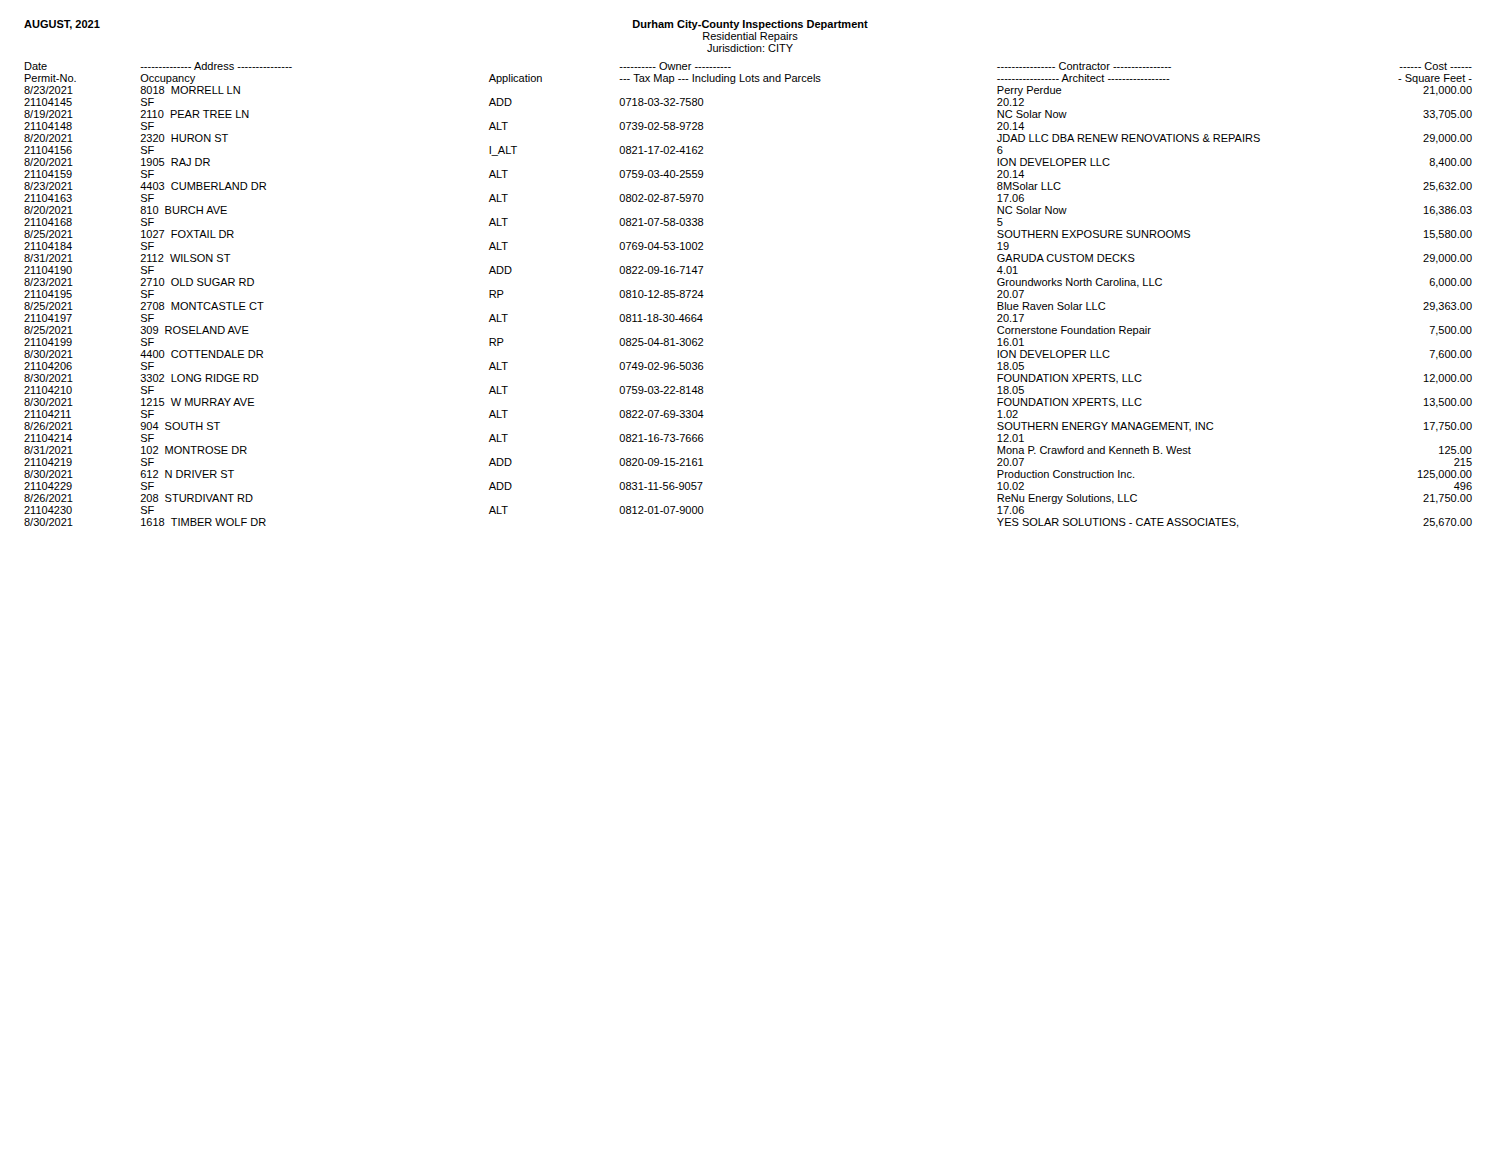AUGUST, 2021
Durham City-County Inspections Department
Residential Repairs
Jurisdiction: CITY
| Date | -------------- Address --------------- | | ---------- Owner ---------- | ---------------- Contractor ---------------- | ------ Cost ------ |
| --- | --- | --- | --- | --- | --- |
| Permit-No. | Occupancy | Application | --- Tax Map --- Including Lots and Parcels | ----------------- Architect ----------------- | - Square Feet - |
| 8/23/2021 | 8018 MORRELL LN | | | Perry Perdue | 21,000.00 |
| 21104145 | SF | ADD | 0718-03-32-7580 | 20.12 | |
| 8/19/2021 | 2110 PEAR TREE LN | | | NC Solar Now | 33,705.00 |
| 21104148 | SF | ALT | 0739-02-58-9728 | 20.14 | |
| 8/20/2021 | 2320 HURON ST | | | JDAD LLC DBA RENEW RENOVATIONS & REPAIRS | 29,000.00 |
| 21104156 | SF | I_ALT | 0821-17-02-4162 | 6 | |
| 8/20/2021 | 1905 RAJ DR | | | ION DEVELOPER LLC | 8,400.00 |
| 21104159 | SF | ALT | 0759-03-40-2559 | 20.14 | |
| 8/23/2021 | 4403 CUMBERLAND DR | | | 8MSolar LLC | 25,632.00 |
| 21104163 | SF | ALT | 0802-02-87-5970 | 17.06 | |
| 8/20/2021 | 810 BURCH AVE | | | NC Solar Now | 16,386.03 |
| 21104168 | SF | ALT | 0821-07-58-0338 | 5 | |
| 8/25/2021 | 1027 FOXTAIL DR | | | SOUTHERN EXPOSURE SUNROOMS | 15,580.00 |
| 21104184 | SF | ALT | 0769-04-53-1002 | 19 | |
| 8/31/2021 | 2112 WILSON ST | | | GARUDA CUSTOM DECKS | 29,000.00 |
| 21104190 | SF | ADD | 0822-09-16-7147 | 4.01 | |
| 8/23/2021 | 2710 OLD SUGAR RD | | | Groundworks North Carolina, LLC | 6,000.00 |
| 21104195 | SF | RP | 0810-12-85-8724 | 20.07 | |
| 8/25/2021 | 2708 MONTCASTLE CT | | | Blue Raven Solar LLC | 29,363.00 |
| 21104197 | SF | ALT | 0811-18-30-4664 | 20.17 | |
| 8/25/2021 | 309 ROSELAND AVE | | | Cornerstone Foundation Repair | 7,500.00 |
| 21104199 | SF | RP | 0825-04-81-3062 | 16.01 | |
| 8/30/2021 | 4400 COTTENDALE DR | | | ION DEVELOPER LLC | 7,600.00 |
| 21104206 | SF | ALT | 0749-02-96-5036 | 18.05 | |
| 8/30/2021 | 3302 LONG RIDGE RD | | | FOUNDATION XPERTS, LLC | 12,000.00 |
| 21104210 | SF | ALT | 0759-03-22-8148 | 18.05 | |
| 8/30/2021 | 1215 W MURRAY AVE | | | FOUNDATION XPERTS, LLC | 13,500.00 |
| 21104211 | SF | ALT | 0822-07-69-3304 | 1.02 | |
| 8/26/2021 | 904 SOUTH ST | | | SOUTHERN ENERGY MANAGEMENT, INC | 17,750.00 |
| 21104214 | SF | ALT | 0821-16-73-7666 | 12.01 | |
| 8/31/2021 | 102 MONTROSE DR | | | Mona P. Crawford and Kenneth B. West | 125.00 |
| 21104219 | SF | ADD | 0820-09-15-2161 | 20.07 | 215 |
| 8/30/2021 | 612 N DRIVER ST | | | Production Construction Inc. | 125,000.00 |
| 21104229 | SF | ADD | 0831-11-56-9057 | 10.02 | 496 |
| 8/26/2021 | 208 STURDIVANT RD | | | ReNu Energy Solutions, LLC | 21,750.00 |
| 21104230 | SF | ALT | 0812-01-07-9000 | 17.06 | |
| 8/30/2021 | 1618 TIMBER WOLF DR | | | YES SOLAR SOLUTIONS - CATE ASSOCIATES, | 25,670.00 |